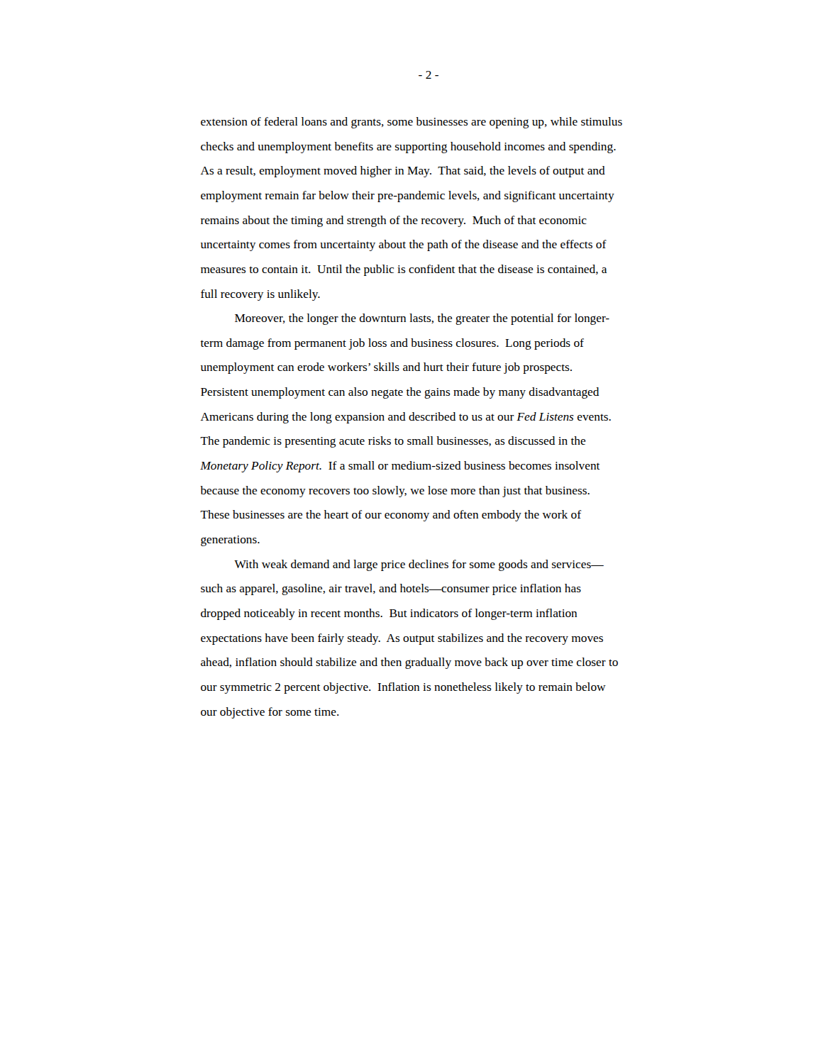- 2 -
extension of federal loans and grants, some businesses are opening up, while stimulus checks and unemployment benefits are supporting household incomes and spending. As a result, employment moved higher in May. That said, the levels of output and employment remain far below their pre-pandemic levels, and significant uncertainty remains about the timing and strength of the recovery. Much of that economic uncertainty comes from uncertainty about the path of the disease and the effects of measures to contain it. Until the public is confident that the disease is contained, a full recovery is unlikely.
Moreover, the longer the downturn lasts, the greater the potential for longer-term damage from permanent job loss and business closures. Long periods of unemployment can erode workers’ skills and hurt their future job prospects. Persistent unemployment can also negate the gains made by many disadvantaged Americans during the long expansion and described to us at our Fed Listens events. The pandemic is presenting acute risks to small businesses, as discussed in the Monetary Policy Report. If a small or medium-sized business becomes insolvent because the economy recovers too slowly, we lose more than just that business. These businesses are the heart of our economy and often embody the work of generations.
With weak demand and large price declines for some goods and services—such as apparel, gasoline, air travel, and hotels—consumer price inflation has dropped noticeably in recent months. But indicators of longer-term inflation expectations have been fairly steady. As output stabilizes and the recovery moves ahead, inflation should stabilize and then gradually move back up over time closer to our symmetric 2 percent objective. Inflation is nonetheless likely to remain below our objective for some time.